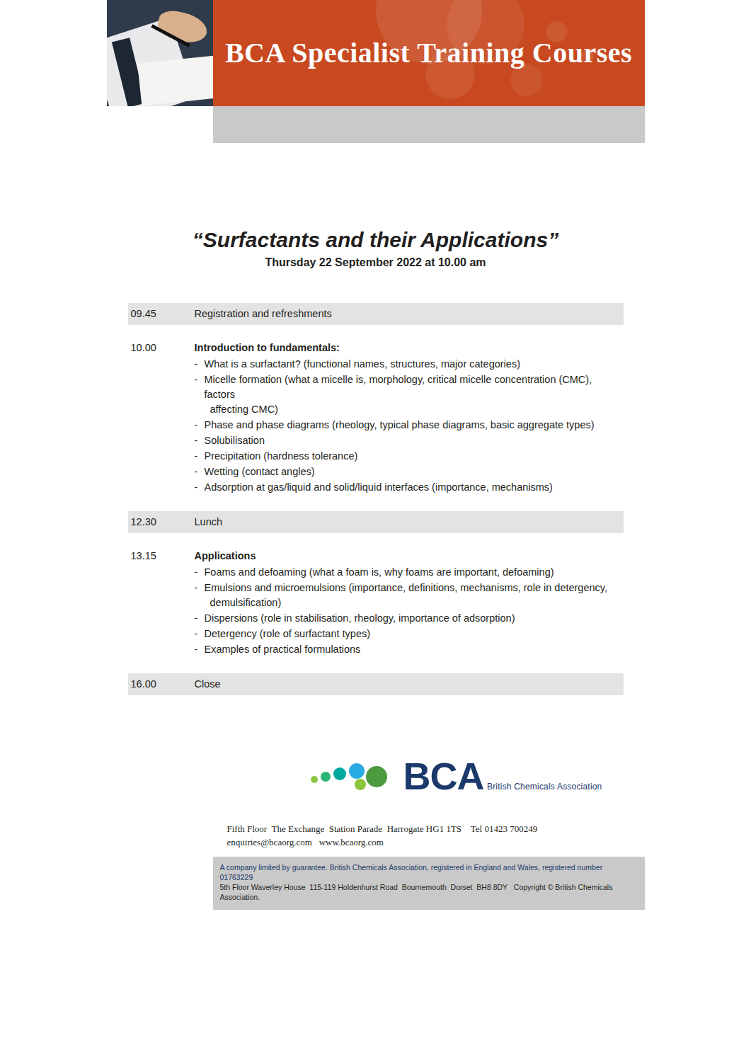BCA Specialist Training Courses
“Surfactants and their Applications”
Thursday 22 September 2022 at 10.00 am
09.45
Registration and refreshments
10.00
Introduction to fundamentals:
What is a surfactant? (functional names, structures, major categories)
Micelle formation (what a micelle is, morphology, critical micelle concentration (CMC), factorsaffecting CMC)
Phase and phase diagrams (rheology, typical phase diagrams, basic aggregate types)
Solubilisation
Precipitation (hardness tolerance)
Wetting (contact angles)
Adsorption at gas/liquid and solid/liquid interfaces (importance, mechanisms)
12.30
Lunch
13.15
Applications
Foams and defoaming (what a foam is, why foams are important, defoaming)
Emulsions and microemulsions (importance, definitions, mechanisms, role in detergency,demulsification)
Dispersions (role in stabilisation, rheology, importance of adsorption)
Detergency (role of surfactant types)
Examples of practical formulations
16.00
Close
BCA British Chemicals Association
Fifth Floor The Exchange Station Parade Harrogate HG1 1TS Tel 01423 700249
enquiries@bcaorg.com www.bcaorg.com
A company limited by guarantee. British Chemicals Association, registered in England and Wales, registered number 01763229
5th Floor Waverley House 115-119 Holdenhurst Road Bournemouth Dorset BH8 8DY Copyright © British Chemicals Association.